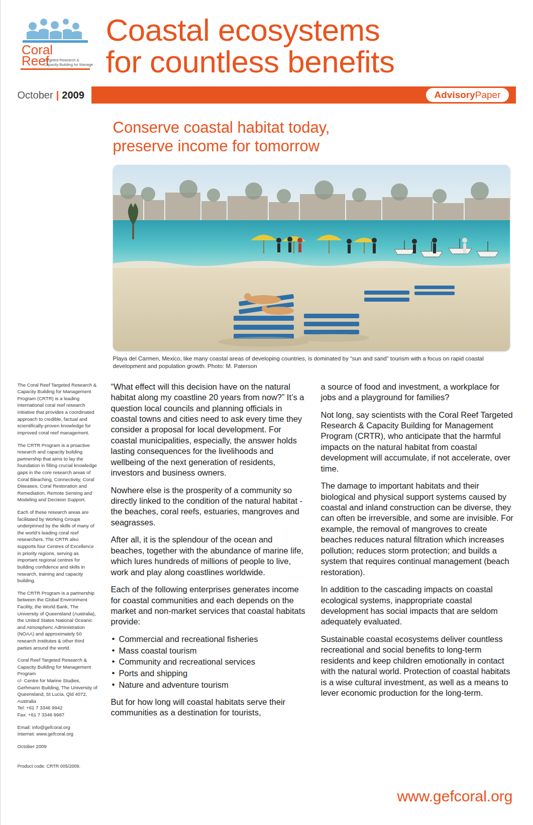Coral Reef Targeted Research & Capacity Building for Management
Coastal ecosystems
for countless benefits
October|2009
Advisory Paper
Conserve coastal habitat today,
preserve income for tomorrow
Playa del Carmen, Mexico, like many coastal areas of developing countries, is dominated by “sun and sand” tourism with a focus on rapid coastal development and population growth. Photo: M. Paterson
The Coral Reef Targeted Research & Capacity Building for Management Program (CRTR) is a leading international coral reef research initiative that provides a coordinated approach to credible, factual and scientifically-proven knowledge for improved coral reef management.
The CRTR Program is a proactive research and capacity building partnership that aims to lay the foundation in filling crucial knowledge gaps in the core research areas of Coral Bleaching, Connectivity, Coral Diseases, Coral Restoration and Remediation, Remote Sensing and Modeling and Decision Support.
Each of these research areas are facilitated by Working Groups underpinned by the skills of many of the world’s leading coral reef researchers. The CRTR also supports four Centres of Excellence in priority regions, serving as important regional centres for building confidence and skills in research, training and capacity building.
The CRTR Program is a partnership between the Global Environment Facility, the World Bank, The University of Queensland (Australia), the United States National Oceanic and Atmospheric Administration (NOAA) and approximately 50 research institutes & other third parties around the world.
Coral Reef Targeted Research & Capacity Building for Management Program
c/- Centre for Marine Studies, Gerhmann Building, The University of Queensland, St Lucia, Qld 4072, Australia
Tel: +61 7 3346 9942
Fax: +61 7 3346 9987
Email: info@gefcoral.org
Internet: www.gefcoral.org
October 2009
Product code: CRTR 005/2009.
“What effect will this decision have on the natural habitat along my coastline 20 years from now?” It’s a question local councils and planning officials in coastal towns and cities need to ask every time they consider a proposal for local development. For coastal municipalities, especially, the answer holds lasting consequences for the livelihoods and wellbeing of the next generation of residents, investors and business owners.
Nowhere else is the prosperity of a community so directly linked to the condition of the natural habitat - the beaches, coral reefs, estuaries, mangroves and seagrasses.
After all, it is the splendour of the ocean and beaches, together with the abundance of marine life, which lures hundreds of millions of people to live, work and play along coastlines worldwide.
Each of the following enterprises generates income for coastal communities and each depends on the market and non-market services that coastal habitats provide:
Commercial and recreational fisheries
Mass coastal tourism
Community and recreational services
Ports and shipping
Nature and adventure tourism
But for how long will coastal habitats serve their communities as a destination for tourists,
a source of food and investment, a workplace for jobs and a playground for families?
Not long, say scientists with the Coral Reef Targeted Research & Capacity Building for Management Program (CRTR), who anticipate that the harmful impacts on the natural habitat from coastal development will accumulate, if not accelerate, over time.
The damage to important habitats and their biological and physical support systems caused by coastal and inland construction can be diverse, they can often be irreversible, and some are invisible. For example, the removal of mangroves to create beaches reduces natural filtration which increases pollution; reduces storm protection; and builds a system that requires continual management (beach restoration).
In addition to the cascading impacts on coastal ecological systems, inappropriate coastal development has social impacts that are seldom adequately evaluated.
Sustainable coastal ecosystems deliver countless recreational and social benefits to long-term residents and keep children emotionally in contact with the natural world. Protection of coastal habitats is a wise cultural investment, as well as a means to lever economic production for the long-term.
www.gefcoral.org